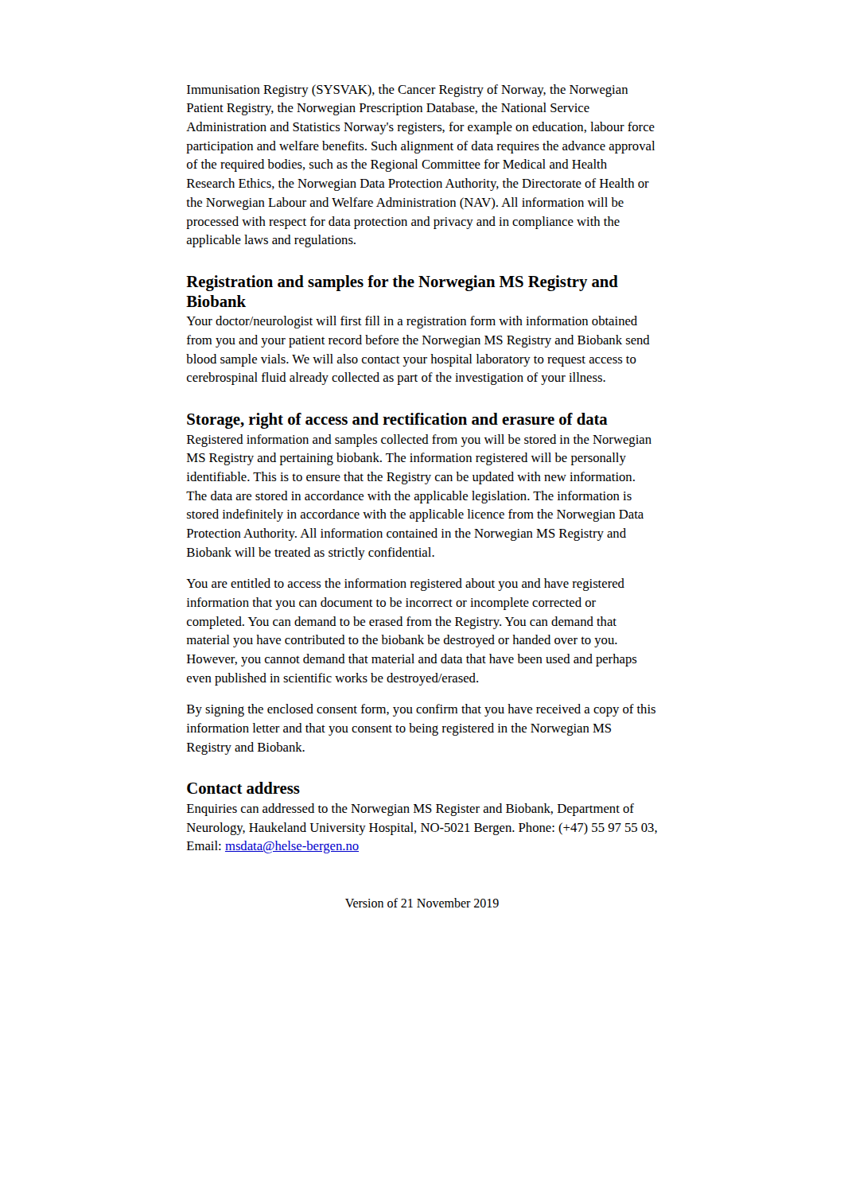Immunisation Registry (SYSVAK), the Cancer Registry of Norway, the Norwegian Patient Registry, the Norwegian Prescription Database, the National Service Administration and Statistics Norway's registers, for example on education, labour force participation and welfare benefits. Such alignment of data requires the advance approval of the required bodies, such as the Regional Committee for Medical and Health Research Ethics, the Norwegian Data Protection Authority, the Directorate of Health or the Norwegian Labour and Welfare Administration (NAV). All information will be processed with respect for data protection and privacy and in compliance with the applicable laws and regulations.
Registration and samples for the Norwegian MS Registry and Biobank
Your doctor/neurologist will first fill in a registration form with information obtained from you and your patient record before the Norwegian MS Registry and Biobank send blood sample vials. We will also contact your hospital laboratory to request access to cerebrospinal fluid already collected as part of the investigation of your illness.
Storage, right of access and rectification and erasure of data
Registered information and samples collected from you will be stored in the Norwegian MS Registry and pertaining biobank. The information registered will be personally identifiable. This is to ensure that the Registry can be updated with new information. The data are stored in accordance with the applicable legislation. The information is stored indefinitely in accordance with the applicable licence from the Norwegian Data Protection Authority. All information contained in the Norwegian MS Registry and Biobank will be treated as strictly confidential.
You are entitled to access the information registered about you and have registered information that you can document to be incorrect or incomplete corrected or completed. You can demand to be erased from the Registry. You can demand that material you have contributed to the biobank be destroyed or handed over to you. However, you cannot demand that material and data that have been used and perhaps even published in scientific works be destroyed/erased.
By signing the enclosed consent form, you confirm that you have received a copy of this information letter and that you consent to being registered in the Norwegian MS Registry and Biobank.
Contact address
Enquiries can addressed to the Norwegian MS Register and Biobank, Department of Neurology, Haukeland University Hospital, NO-5021 Bergen. Phone: (+47) 55 97 55 03,
Email: msdata@helse-bergen.no
Version of 21 November 2019